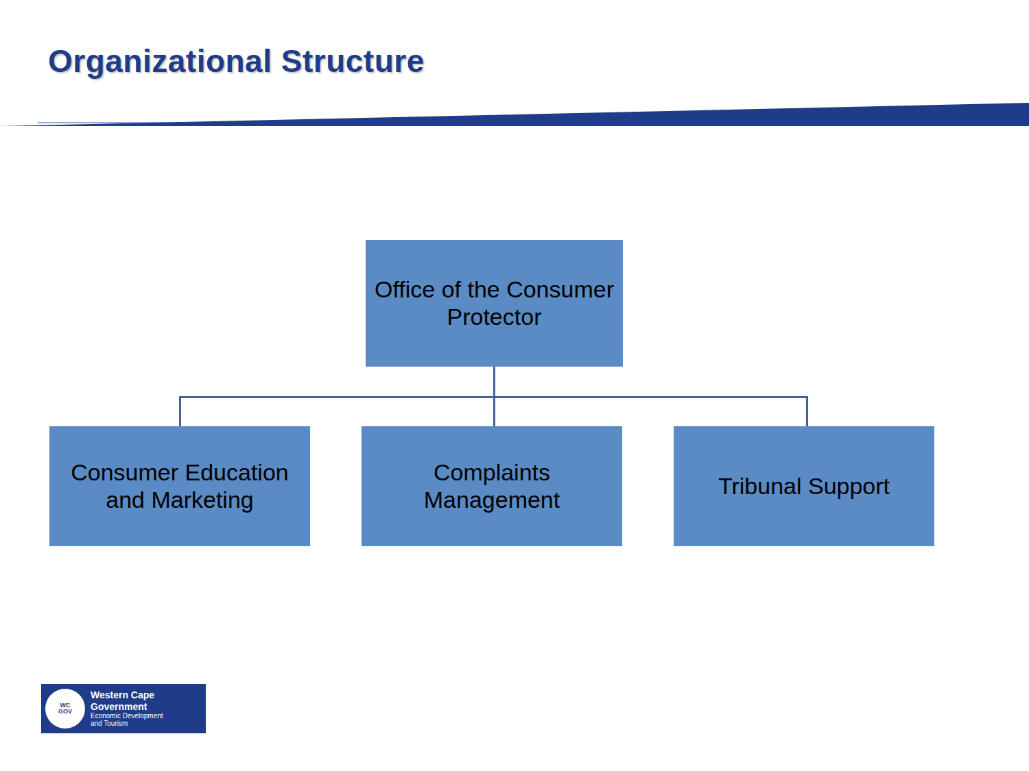Organizational Structure
Office of the Consumer Protector
Consumer Education and Marketing
Complaints Management
Tribunal Support
WC
GOV
Western Cape
Government
Economic Development
and Tourism